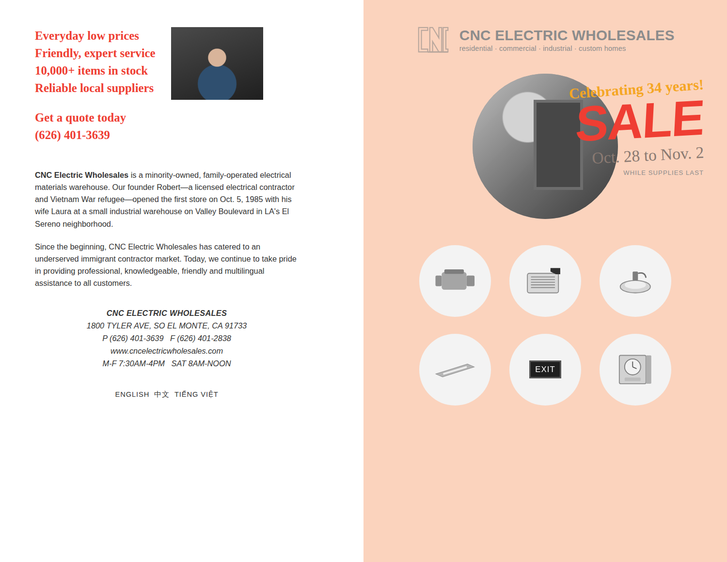Everyday low prices
Friendly, expert service
10,000+ items in stock
Reliable local suppliers Get a quote today
(626) 401-3639
CNC Electric Wholesales is a minority-owned, family-operated electrical materials warehouse. Our founder Robert—a licensed electrical contractor and Vietnam War refugee—opened the first store on Oct. 5, 1985 with his wife Laura at a small industrial warehouse on Valley Boulevard in LA's El Sereno neighborhood.
Since the beginning, CNC Electric Wholesales has catered to an underserved immigrant contractor market. Today, we continue to take pride in providing professional, knowledgeable, friendly and multilingual assistance to all customers.
CNC ELECTRIC WHOLESALES
1800 TYLER AVE, SO EL MONTE, CA 91733
P (626) 401-3639 F (626) 401-2838
www.cncelectricwholesales.com
M-F 7:30AM-4PM SAT 8AM-NOON
ENGLISH 中文 TIẾNG VIỆT
CNC ELECTRIC WHOLESALES
residential · commercial · industrial · custom homes
Celebrating 34 years!
SALE
Oct. 28 to Nov. 2
WHILE SUPPLIES LAST
EXIT